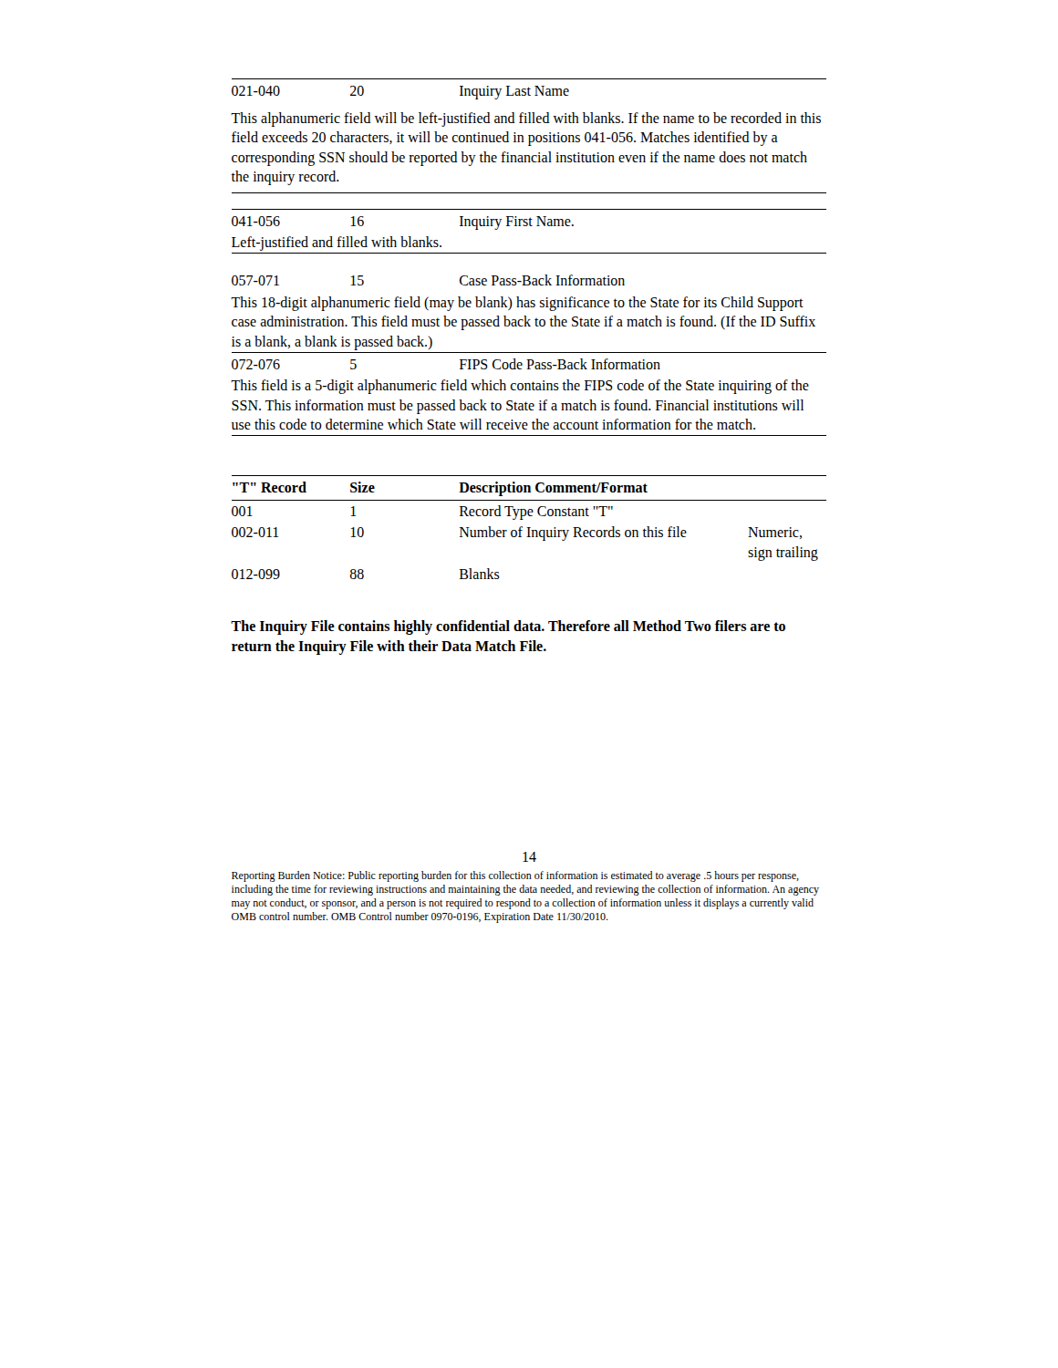021-040 20 Inquiry Last Name
This alphanumeric field will be left-justified and filled with blanks. If the name to be recorded in this field exceeds 20 characters, it will be continued in positions 041-056. Matches identified by a corresponding SSN should be reported by the financial institution even if the name does not match the inquiry record.
041-056 16 Inquiry First Name.
Left-justified and filled with blanks.
057-071 15 Case Pass-Back Information
This 18-digit alphanumeric field (may be blank) has significance to the State for its Child Support case administration. This field must be passed back to the State if a match is found. (If the ID Suffix is a blank, a blank is passed back.)
072-076 5 FIPS Code Pass-Back Information
This field is a 5-digit alphanumeric field which contains the FIPS code of the State inquiring of the SSN. This information must be passed back to State if a match is found. Financial institutions will use this code to determine which State will receive the account information for the match.
"T" Record Size Description Comment/Format
001 1 Record Type Constant "T"
002-011 10 Number of Inquiry Records on this file Numeric, sign trailing
012-099 88 Blanks
The Inquiry File contains highly confidential data. Therefore all Method Two filers are to return the Inquiry File with their Data Match File.
14
Reporting Burden Notice: Public reporting burden for this collection of information is estimated to average .5 hours per response, including the time for reviewing instructions and maintaining the data needed, and reviewing the collection of information. An agency may not conduct, or sponsor, and a person is not required to respond to a collection of information unless it displays a currently valid OMB control number. OMB Control number 0970-0196, Expiration Date 11/30/2010.